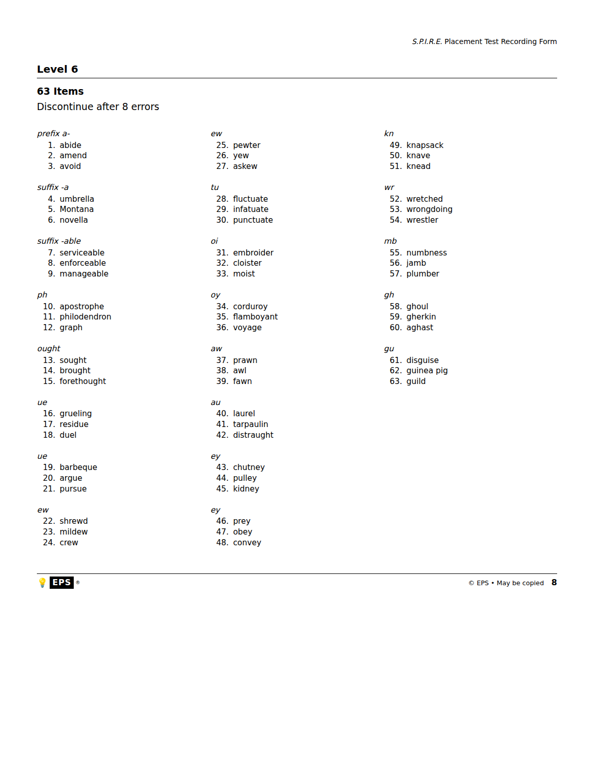S.P.I.R.E. Placement Test Recording Form
Level 6
63 Items
Discontinue after 8 errors
prefix a-
1. abide
2. amend
3. avoid
suffix -a
4. umbrella
5. Montana
6. novella
suffix -able
7. serviceable
8. enforceable
9. manageable
ph
10. apostrophe
11. philodendron
12. graph
ought
13. sought
14. brought
15. forethought
ue
16. grueling
17. residue
18. duel
ue
19. barbeque
20. argue
21. pursue
ew
22. shrewd
23. mildew
24. crew
ew
25. pewter
26. yew
27. askew
tu
28. fluctuate
29. infatuate
30. punctuate
oi
31. embroider
32. cloister
33. moist
oy
34. corduroy
35. flamboyant
36. voyage
aw
37. prawn
38. awl
39. fawn
au
40. laurel
41. tarpaulin
42. distraught
ey
43. chutney
44. pulley
45. kidney
ey
46. prey
47. obey
48. convey
kn
49. knapsack
50. knave
51. knead
wr
52. wretched
53. wrongdoing
54. wrestler
mb
55. numbness
56. jamb
57. plumber
gh
58. ghoul
59. gherkin
60. aghast
gu
61. disguise
62. guinea pig
63. guild
💡EPS®
© EPS • May be copied 8